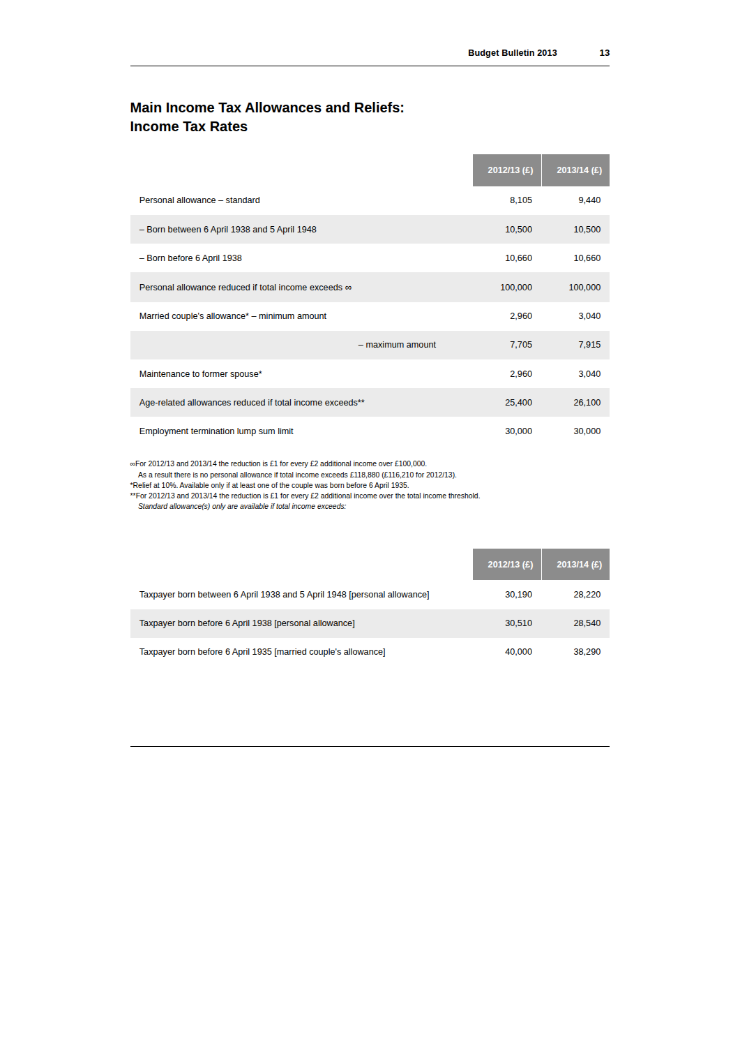Budget Bulletin 2013 13
Main Income Tax Allowances and Reliefs:
Income Tax Rates
| | 2012/13 (£) | 2013/14 (£) |
| --- | --- | --- |
| Personal allowance – standard | 8,105 | 9,440 |
| – Born between 6 April 1938 and 5 April 1948 | 10,500 | 10,500 |
| – Born before 6 April 1938 | 10,660 | 10,660 |
| Personal allowance reduced if total income exceeds ∞ | 100,000 | 100,000 |
| Married couple's allowance* – minimum amount | 2,960 | 3,040 |
| – maximum amount | 7,705 | 7,915 |
| Maintenance to former spouse* | 2,960 | 3,040 |
| Age-related allowances reduced if total income exceeds** | 25,400 | 26,100 |
| Employment termination lump sum limit | 30,000 | 30,000 |
∞For 2012/13 and 2013/14 the reduction is £1 for every £2 additional income over £100,000.
As a result there is no personal allowance if total income exceeds £118,880 (£116,210 for 2012/13).
*Relief at 10%. Available only if at least one of the couple was born before 6 April 1935.
**For 2012/13 and 2013/14 the reduction is £1 for every £2 additional income over the total income threshold.
Standard allowance(s) only are available if total income exceeds:
| | 2012/13 (£) | 2013/14 (£) |
| --- | --- | --- |
| Taxpayer born between 6 April 1938 and 5 April 1948 [personal allowance] | 30,190 | 28,220 |
| Taxpayer born before 6 April 1938 [personal allowance] | 30,510 | 28,540 |
| Taxpayer born before 6 April 1935 [married couple's allowance] | 40,000 | 38,290 |